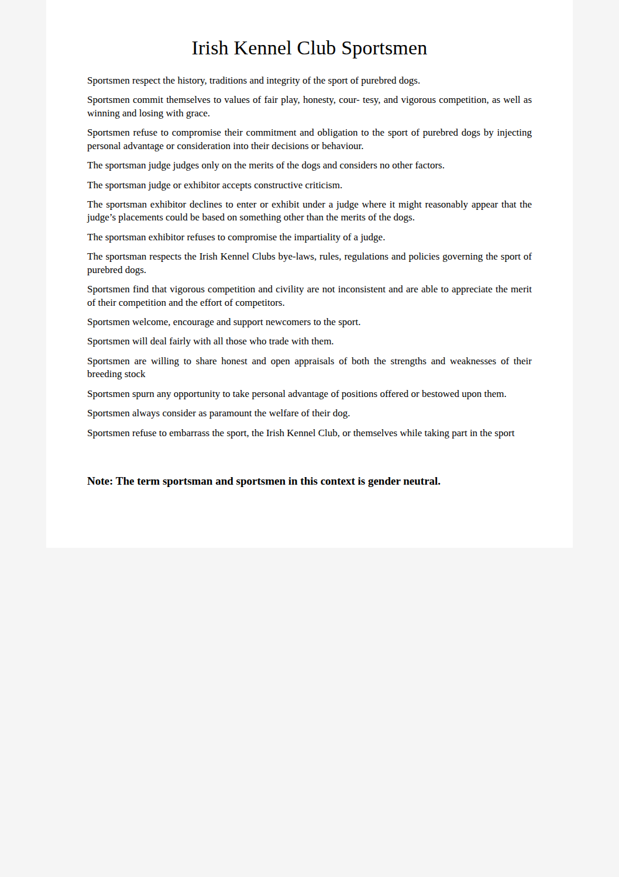Irish Kennel Club Sportsmen
Sportsmen respect the history, traditions and integrity of the sport of purebred dogs.
Sportsmen commit themselves to values of fair play, honesty, cour- tesy, and vigorous competition, as well as winning and losing with grace.
Sportsmen refuse to compromise their commitment and obligation to the sport of purebred dogs by injecting personal advantage or consideration into their decisions or behaviour.
The sportsman judge judges only on the merits of the dogs and considers no other factors.
The sportsman judge or exhibitor accepts constructive criticism.
The sportsman exhibitor declines to enter or exhibit under a judge where it might reasonably appear that the judge’s placements could be based on something other than the merits of the dogs.
The sportsman exhibitor refuses to compromise the impartiality of a judge.
The sportsman respects the Irish Kennel Clubs bye-laws, rules, regulations and policies governing the sport of purebred dogs.
Sportsmen find that vigorous competition and civility are not inconsistent and are able to appreciate the merit of their competition and the effort of competitors.
Sportsmen welcome, encourage and support newcomers to the sport.
Sportsmen will deal fairly with all those who trade with them.
Sportsmen are willing to share honest and open appraisals of both the strengths and weaknesses of their breeding stock
Sportsmen spurn any opportunity to take personal advantage of positions offered or bestowed upon them.
Sportsmen always consider as paramount the welfare of their dog.
Sportsmen refuse to embarrass the sport, the Irish Kennel Club, or themselves while taking part in the sport
Note: The term sportsman and sportsmen in this context is gender neutral.